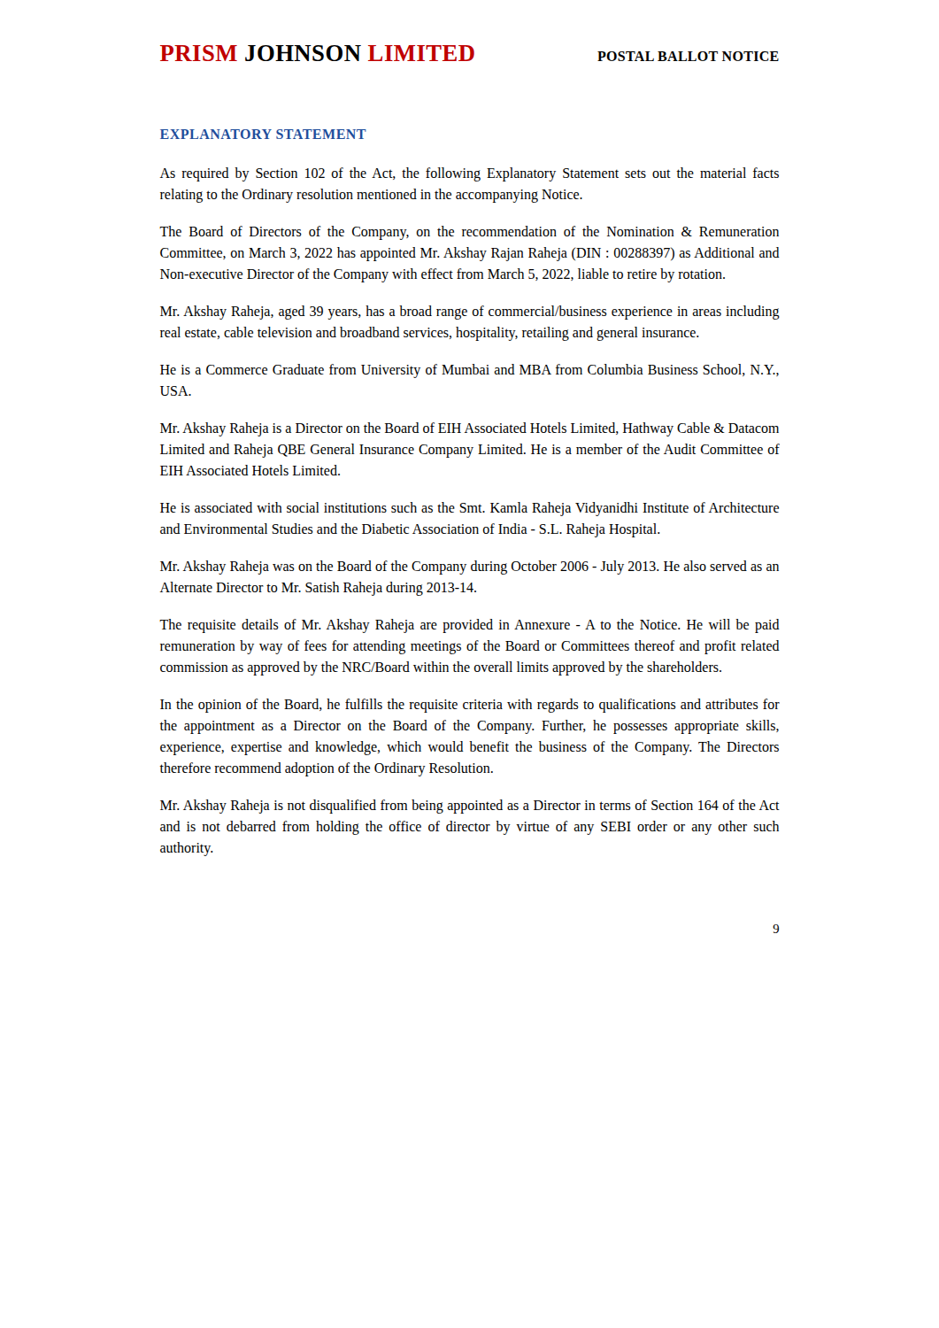PRISM JOHNSON LIMITED
POSTAL BALLOT NOTICE
EXPLANATORY STATEMENT
As required by Section 102 of the Act, the following Explanatory Statement sets out the material facts relating to the Ordinary resolution mentioned in the accompanying Notice.
The Board of Directors of the Company, on the recommendation of the Nomination & Remuneration Committee, on March 3, 2022 has appointed Mr. Akshay Rajan Raheja (DIN : 00288397) as Additional and Non-executive Director of the Company with effect from March 5, 2022, liable to retire by rotation.
Mr. Akshay Raheja, aged 39 years, has a broad range of commercial/business experience in areas including real estate, cable television and broadband services, hospitality, retailing and general insurance.
He is a Commerce Graduate from University of Mumbai and MBA from Columbia Business School, N.Y., USA.
Mr. Akshay Raheja is a Director on the Board of EIH Associated Hotels Limited, Hathway Cable & Datacom Limited and Raheja QBE General Insurance Company Limited. He is a member of the Audit Committee of EIH Associated Hotels Limited.
He is associated with social institutions such as the Smt. Kamla Raheja Vidyanidhi Institute of Architecture and Environmental Studies and the Diabetic Association of India - S.L. Raheja Hospital.
Mr. Akshay Raheja was on the Board of the Company during October 2006 - July 2013. He also served as an Alternate Director to Mr. Satish Raheja during 2013-14.
The requisite details of Mr. Akshay Raheja are provided in Annexure - A to the Notice. He will be paid remuneration by way of fees for attending meetings of the Board or Committees thereof and profit related commission as approved by the NRC/Board within the overall limits approved by the shareholders.
In the opinion of the Board, he fulfills the requisite criteria with regards to qualifications and attributes for the appointment as a Director on the Board of the Company. Further, he possesses appropriate skills, experience, expertise and knowledge, which would benefit the business of the Company. The Directors therefore recommend adoption of the Ordinary Resolution.
Mr. Akshay Raheja is not disqualified from being appointed as a Director in terms of Section 164 of the Act and is not debarred from holding the office of director by virtue of any SEBI order or any other such authority.
9